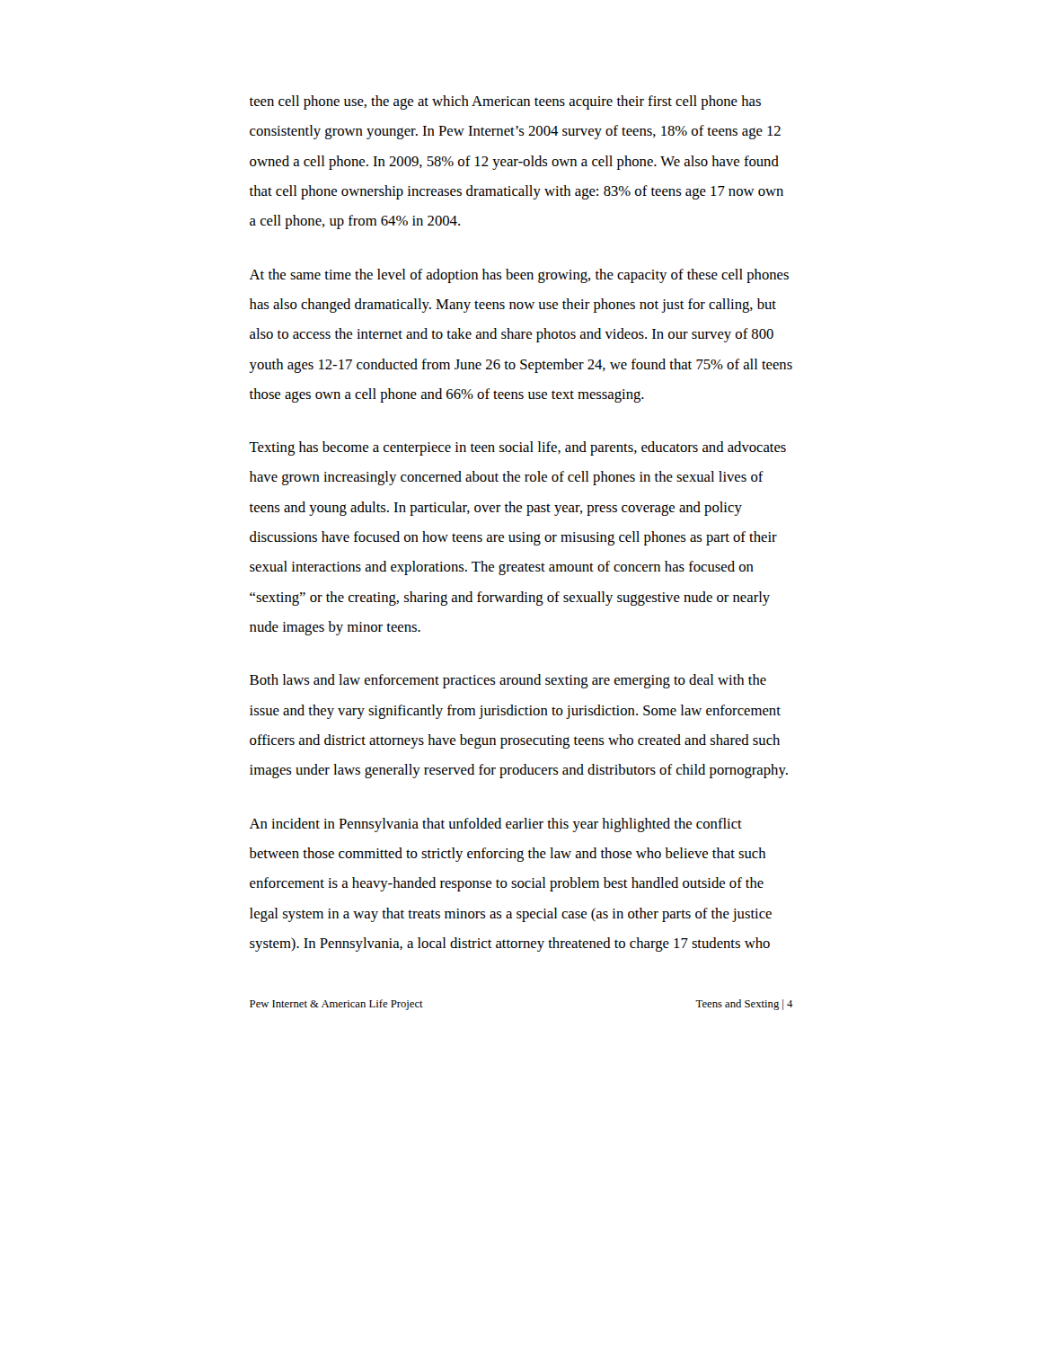teen cell phone use, the age at which American teens acquire their first cell phone has consistently grown younger. In Pew Internet’s 2004 survey of teens, 18% of teens age 12 owned a cell phone. In 2009, 58% of 12 year-olds own a cell phone. We also have found that cell phone ownership increases dramatically with age: 83% of teens age 17 now own a cell phone, up from 64% in 2004.
At the same time the level of adoption has been growing, the capacity of these cell phones has also changed dramatically. Many teens now use their phones not just for calling, but also to access the internet and to take and share photos and videos. In our survey of 800 youth ages 12-17 conducted from June 26 to September 24, we found that 75% of all teens those ages own a cell phone and 66% of teens use text messaging.
Texting has become a centerpiece in teen social life, and parents, educators and advocates have grown increasingly concerned about the role of cell phones in the sexual lives of teens and young adults. In particular, over the past year, press coverage and policy discussions have focused on how teens are using or misusing cell phones as part of their sexual interactions and explorations. The greatest amount of concern has focused on “sexting” or the creating, sharing and forwarding of sexually suggestive nude or nearly nude images by minor teens.
Both laws and law enforcement practices around sexting are emerging to deal with the issue and they vary significantly from jurisdiction to jurisdiction. Some law enforcement officers and district attorneys have begun prosecuting teens who created and shared such images under laws generally reserved for producers and distributors of child pornography.
An incident in Pennsylvania that unfolded earlier this year highlighted the conflict between those committed to strictly enforcing the law and those who believe that such enforcement is a heavy-handed response to social problem best handled outside of the legal system in a way that treats minors as a special case (as in other parts of the justice system). In Pennsylvania, a local district attorney threatened to charge 17 students who
Pew Internet & American Life Project
Teens and Sexting | 4